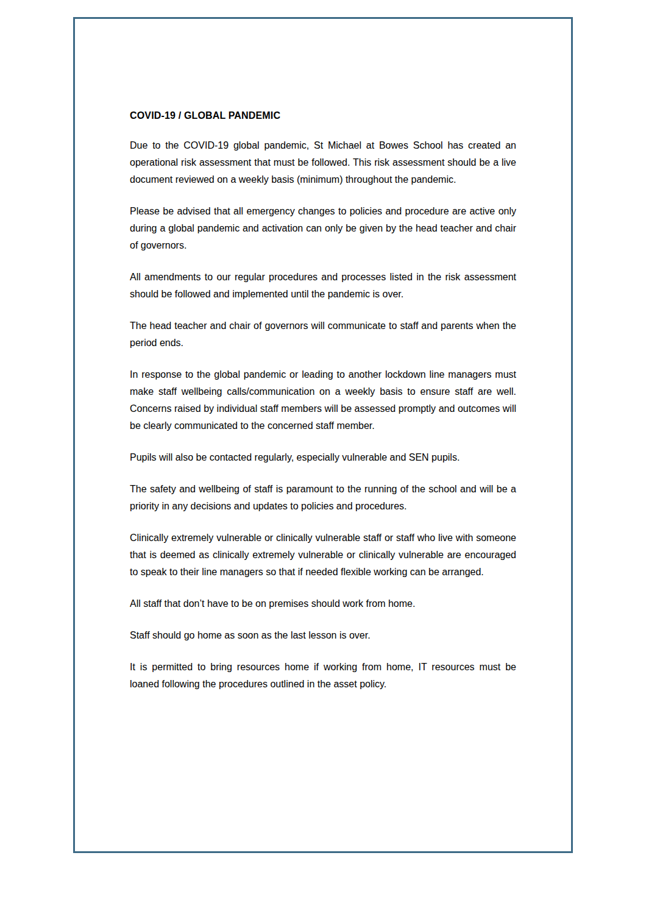COVID-19 / GLOBAL PANDEMIC
Due to the COVID-19 global pandemic, St Michael at Bowes School has created an operational risk assessment that must be followed. This risk assessment should be a live document reviewed on a weekly basis (minimum) throughout the pandemic.
Please be advised that all emergency changes to policies and procedure are active only during a global pandemic and activation can only be given by the head teacher and chair of governors.
All amendments to our regular procedures and processes listed in the risk assessment should be followed and implemented until the pandemic is over.
The head teacher and chair of governors will communicate to staff and parents when the period ends.
In response to the global pandemic or leading to another lockdown line managers must make staff wellbeing calls/communication on a weekly basis to ensure staff are well. Concerns raised by individual staff members will be assessed promptly and outcomes will be clearly communicated to the concerned staff member.
Pupils will also be contacted regularly, especially vulnerable and SEN pupils.
The safety and wellbeing of staff is paramount to the running of the school and will be a priority in any decisions and updates to policies and procedures.
Clinically extremely vulnerable or clinically vulnerable staff or staff who live with someone that is deemed as clinically extremely vulnerable or clinically vulnerable are encouraged to speak to their line managers so that if needed flexible working can be arranged.
All staff that don’t have to be on premises should work from home.
Staff should go home as soon as the last lesson is over.
It is permitted to bring resources home if working from home, IT resources must be loaned following the procedures outlined in the asset policy.